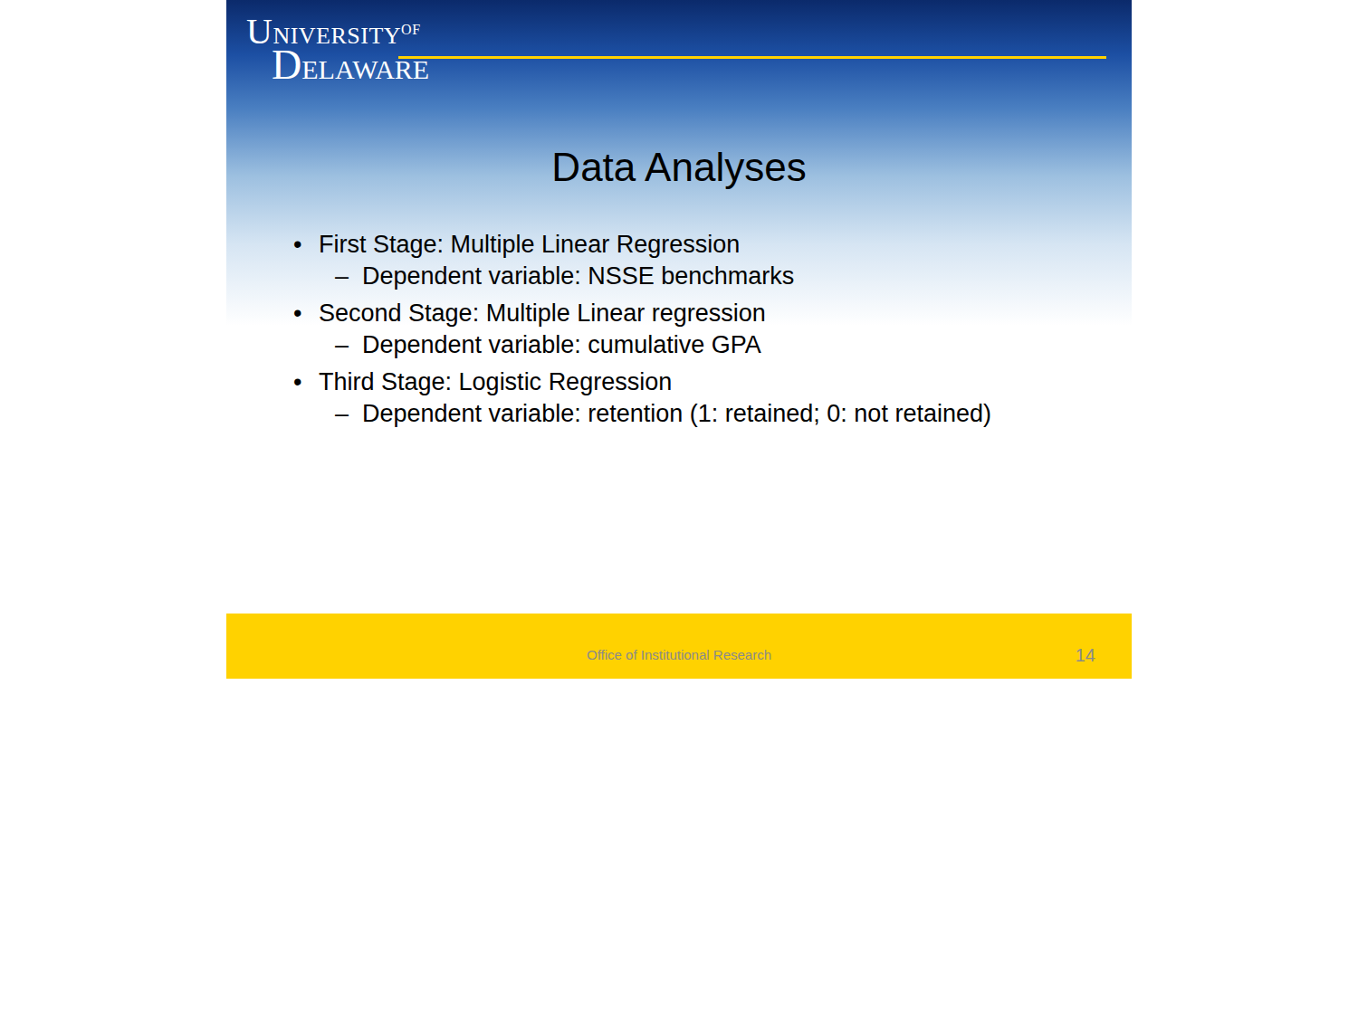UNIVERSITYOF
DELAWARE
Data Analyses
First Stage: Multiple Linear Regression
Dependent variable: NSSE benchmarks
Second Stage: Multiple Linear regression
Dependent variable: cumulative GPA
Third Stage: Logistic Regression
Dependent variable: retention (1: retained; 0: not retained)
Office of Institutional Research
14